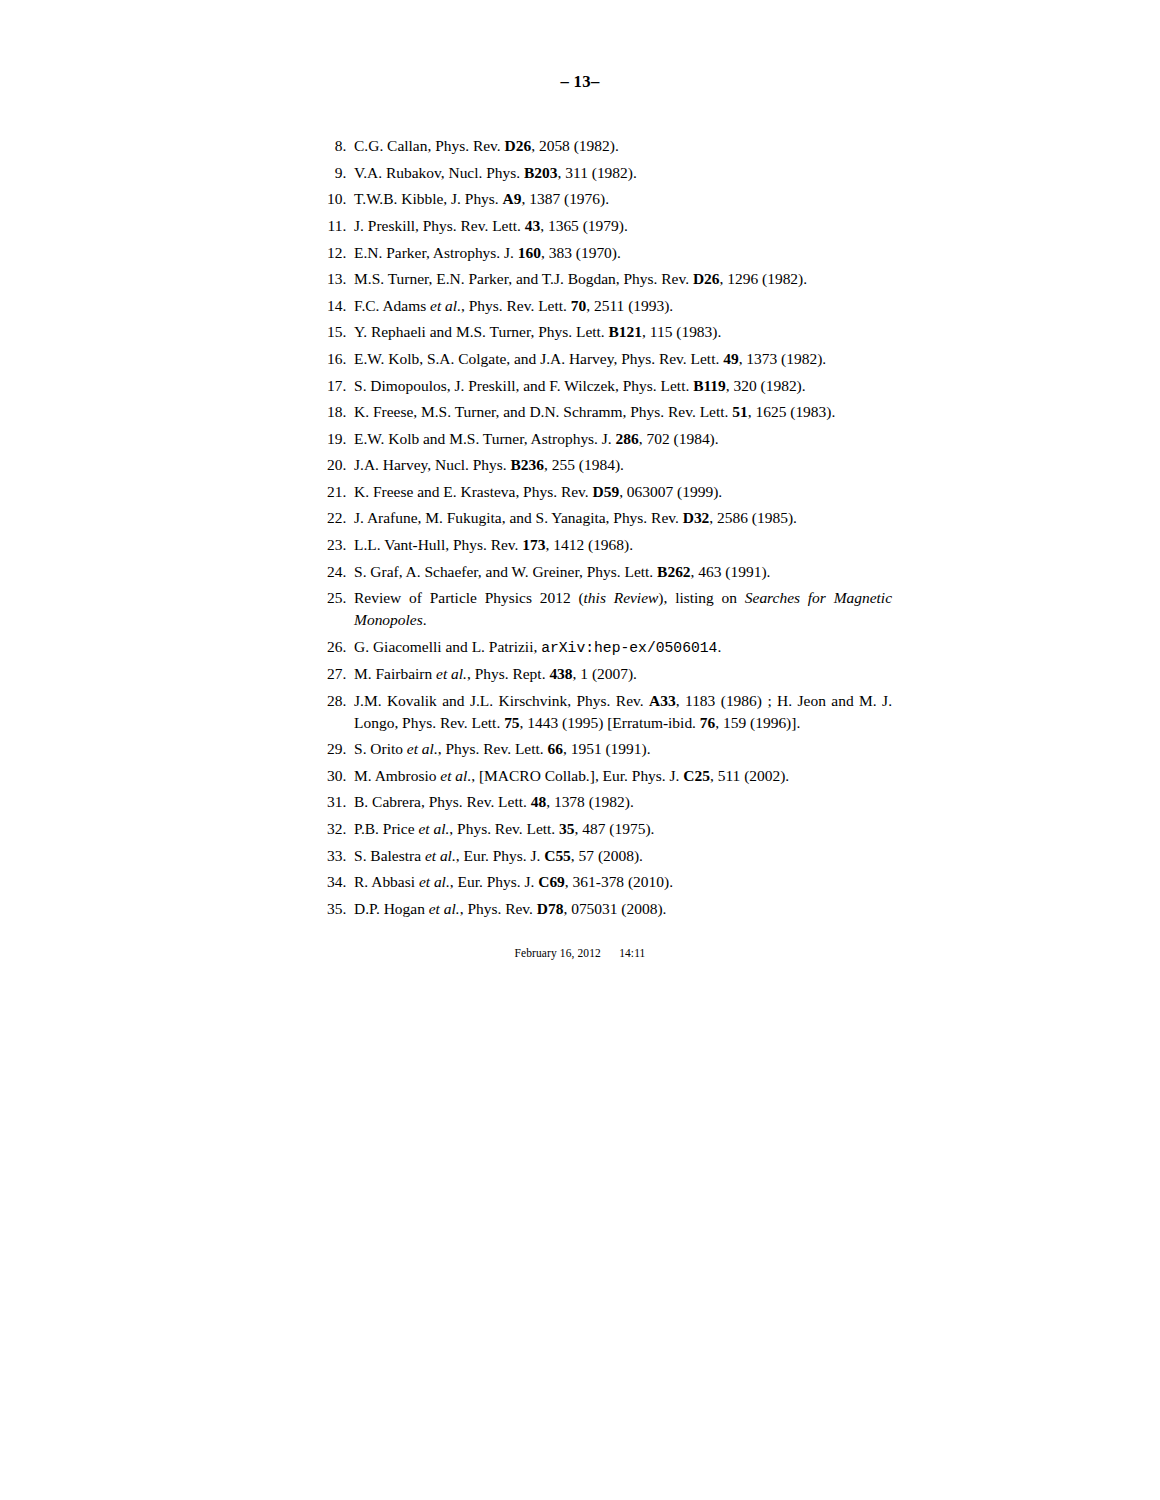– 13–
8. C.G. Callan, Phys. Rev. D26, 2058 (1982).
9. V.A. Rubakov, Nucl. Phys. B203, 311 (1982).
10. T.W.B. Kibble, J. Phys. A9, 1387 (1976).
11. J. Preskill, Phys. Rev. Lett. 43, 1365 (1979).
12. E.N. Parker, Astrophys. J. 160, 383 (1970).
13. M.S. Turner, E.N. Parker, and T.J. Bogdan, Phys. Rev. D26, 1296 (1982).
14. F.C. Adams et al., Phys. Rev. Lett. 70, 2511 (1993).
15. Y. Rephaeli and M.S. Turner, Phys. Lett. B121, 115 (1983).
16. E.W. Kolb, S.A. Colgate, and J.A. Harvey, Phys. Rev. Lett. 49, 1373 (1982).
17. S. Dimopoulos, J. Preskill, and F. Wilczek, Phys. Lett. B119, 320 (1982).
18. K. Freese, M.S. Turner, and D.N. Schramm, Phys. Rev. Lett. 51, 1625 (1983).
19. E.W. Kolb and M.S. Turner, Astrophys. J. 286, 702 (1984).
20. J.A. Harvey, Nucl. Phys. B236, 255 (1984).
21. K. Freese and E. Krasteva, Phys. Rev. D59, 063007 (1999).
22. J. Arafune, M. Fukugita, and S. Yanagita, Phys. Rev. D32, 2586 (1985).
23. L.L. Vant-Hull, Phys. Rev. 173, 1412 (1968).
24. S. Graf, A. Schaefer, and W. Greiner, Phys. Lett. B262, 463 (1991).
25. Review of Particle Physics 2012 (this Review), listing on Searches for Magnetic Monopoles.
26. G. Giacomelli and L. Patrizii, arXiv:hep-ex/0506014.
27. M. Fairbairn et al., Phys. Rept. 438, 1 (2007).
28. J.M. Kovalik and J.L. Kirschvink, Phys. Rev. A33, 1183 (1986) ; H. Jeon and M. J. Longo, Phys. Rev. Lett. 75, 1443 (1995) [Erratum-ibid. 76, 159 (1996)].
29. S. Orito et al., Phys. Rev. Lett. 66, 1951 (1991).
30. M. Ambrosio et al., [MACRO Collab.], Eur. Phys. J. C25, 511 (2002).
31. B. Cabrera, Phys. Rev. Lett. 48, 1378 (1982).
32. P.B. Price et al., Phys. Rev. Lett. 35, 487 (1975).
33. S. Balestra et al., Eur. Phys. J. C55, 57 (2008).
34. R. Abbasi et al., Eur. Phys. J. C69, 361-378 (2010).
35. D.P. Hogan et al., Phys. Rev. D78, 075031 (2008).
February 16, 2012 14:11